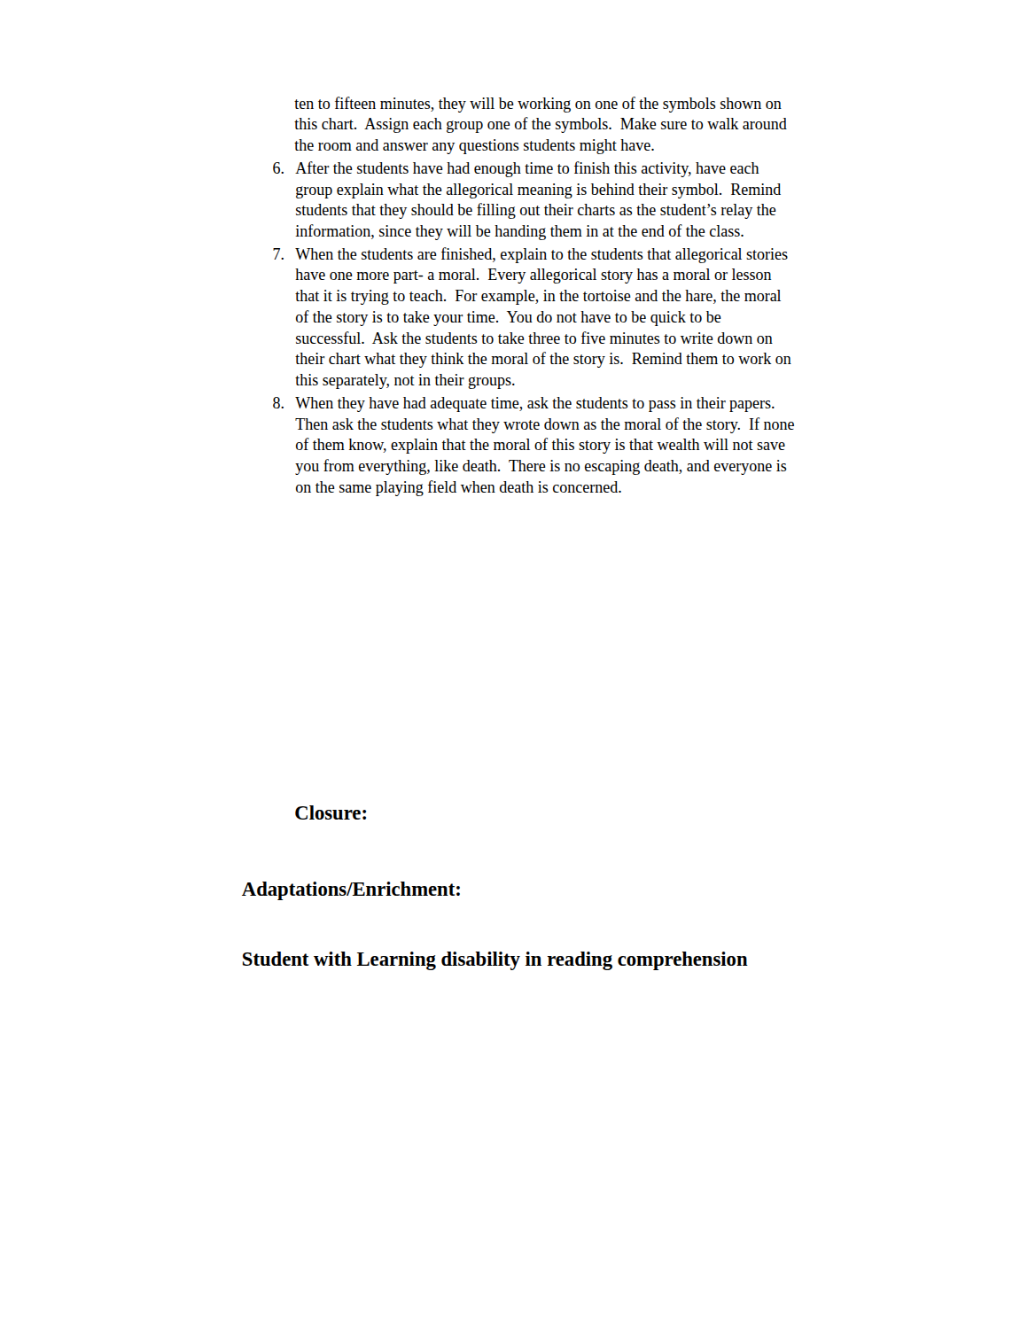ten to fifteen minutes, they will be working on one of the symbols shown on this chart. Assign each group one of the symbols. Make sure to walk around the room and answer any questions students might have.
After the students have had enough time to finish this activity, have each group explain what the allegorical meaning is behind their symbol. Remind students that they should be filling out their charts as the student’s relay the information, since they will be handing them in at the end of the class.
When the students are finished, explain to the students that allegorical stories have one more part- a moral. Every allegorical story has a moral or lesson that it is trying to teach. For example, in the tortoise and the hare, the moral of the story is to take your time. You do not have to be quick to be successful. Ask the students to take three to five minutes to write down on their chart what they think the moral of the story is. Remind them to work on this separately, not in their groups.
When they have had adequate time, ask the students to pass in their papers. Then ask the students what they wrote down as the moral of the story. If none of them know, explain that the moral of this story is that wealth will not save you from everything, like death. There is no escaping death, and everyone is on the same playing field when death is concerned.
Closure:
Adaptations/Enrichment:
Student with Learning disability in reading comprehension